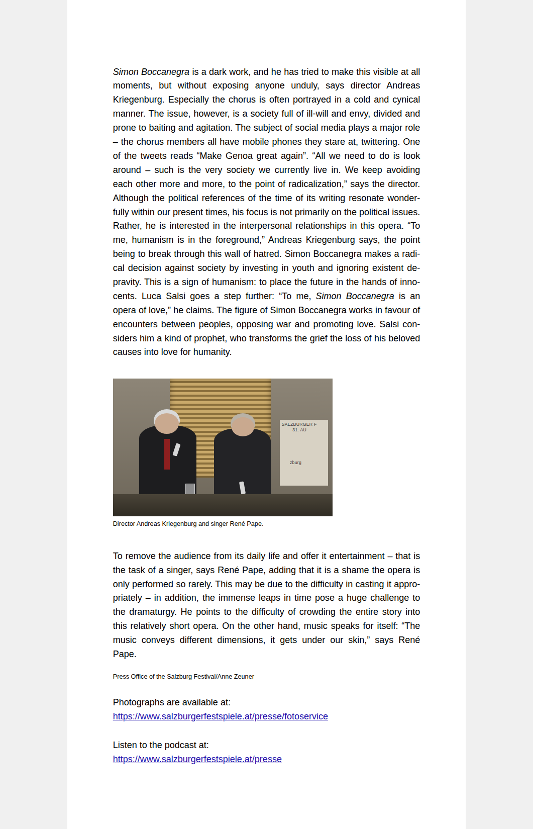Simon Boccanegra is a dark work, and he has tried to make this visible at all moments, but without exposing anyone unduly, says director Andreas Kriegenburg. Especially the chorus is often portrayed in a cold and cynical manner. The issue, however, is a society full of ill-will and envy, divided and prone to baiting and agitation. The subject of social media plays a major role – the chorus members all have mobile phones they stare at, twittering. One of the tweets reads “Make Genoa great again”. “All we need to do is look around – such is the very society we currently live in. We keep avoiding each other more and more, to the point of radicalization,” says the director. Although the political references of the time of its writing resonate wonderfully within our present times, his focus is not primarily on the political issues. Rather, he is interested in the interpersonal relationships in this opera. “To me, humanism is in the foreground,” Andreas Kriegenburg says, the point being to break through this wall of hatred. Simon Boccanegra makes a radical decision against society by investing in youth and ignoring existent depravity. This is a sign of humanism: to place the future in the hands of innocents. Luca Salsi goes a step further: “To me, Simon Boccanegra is an opera of love,” he claims. The figure of Simon Boccanegra works in favour of encounters between peoples, opposing war and promoting love. Salsi considers him a kind of prophet, who transforms the grief the loss of his beloved causes into love for humanity.
SALZBURGER F 31. AU zburg
Director Andreas Kriegenburg and singer René Pape.
To remove the audience from its daily life and offer it entertainment – that is the task of a singer, says René Pape, adding that it is a shame the opera is only performed so rarely. This may be due to the difficulty in casting it appropriately – in addition, the immense leaps in time pose a huge challenge to the dramaturgy. He points to the difficulty of crowding the entire story into this relatively short opera. On the other hand, music speaks for itself: “The music conveys different dimensions, it gets under our skin,” says René Pape.
Press Office of the Salzburg Festival/Anne Zeuner
Photographs are available at:
https://www.salzburgerfestspiele.at/presse/fotoservice
Listen to the podcast at:
https://www.salzburgerfestspiele.at/presse